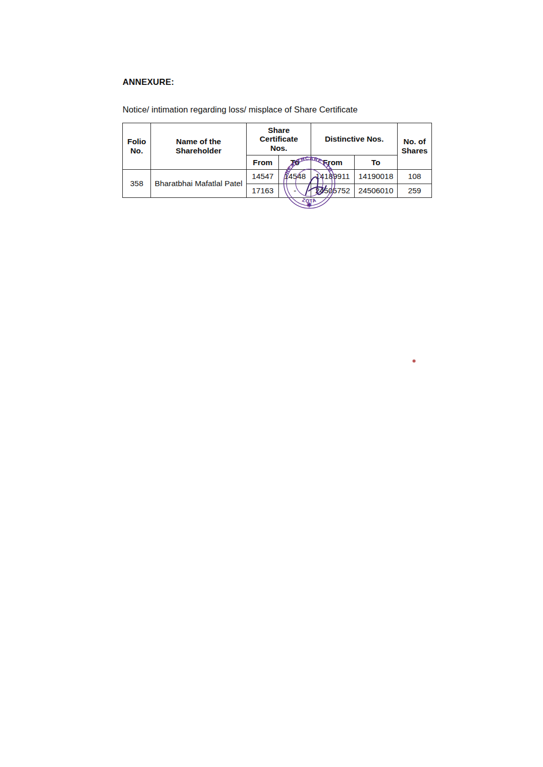ANNEXURE:
Notice/ intimation regarding loss/ misplace of Share Certificate
| Folio No. | Name of the Shareholder | Share Certificate Nos. | Distinctive Nos. | No. of Shares |
| --- | --- | --- | --- | --- |
| From | To | From | To |
| 358 | Bharatbhai Mafatlal Patel | 14547 | 14548 | 14189911 | 14190018 | 108 |
| 17163 | - | 24505752 | 24506010 | 259 |
HEALTHCARE LTD. ZOTA ✱